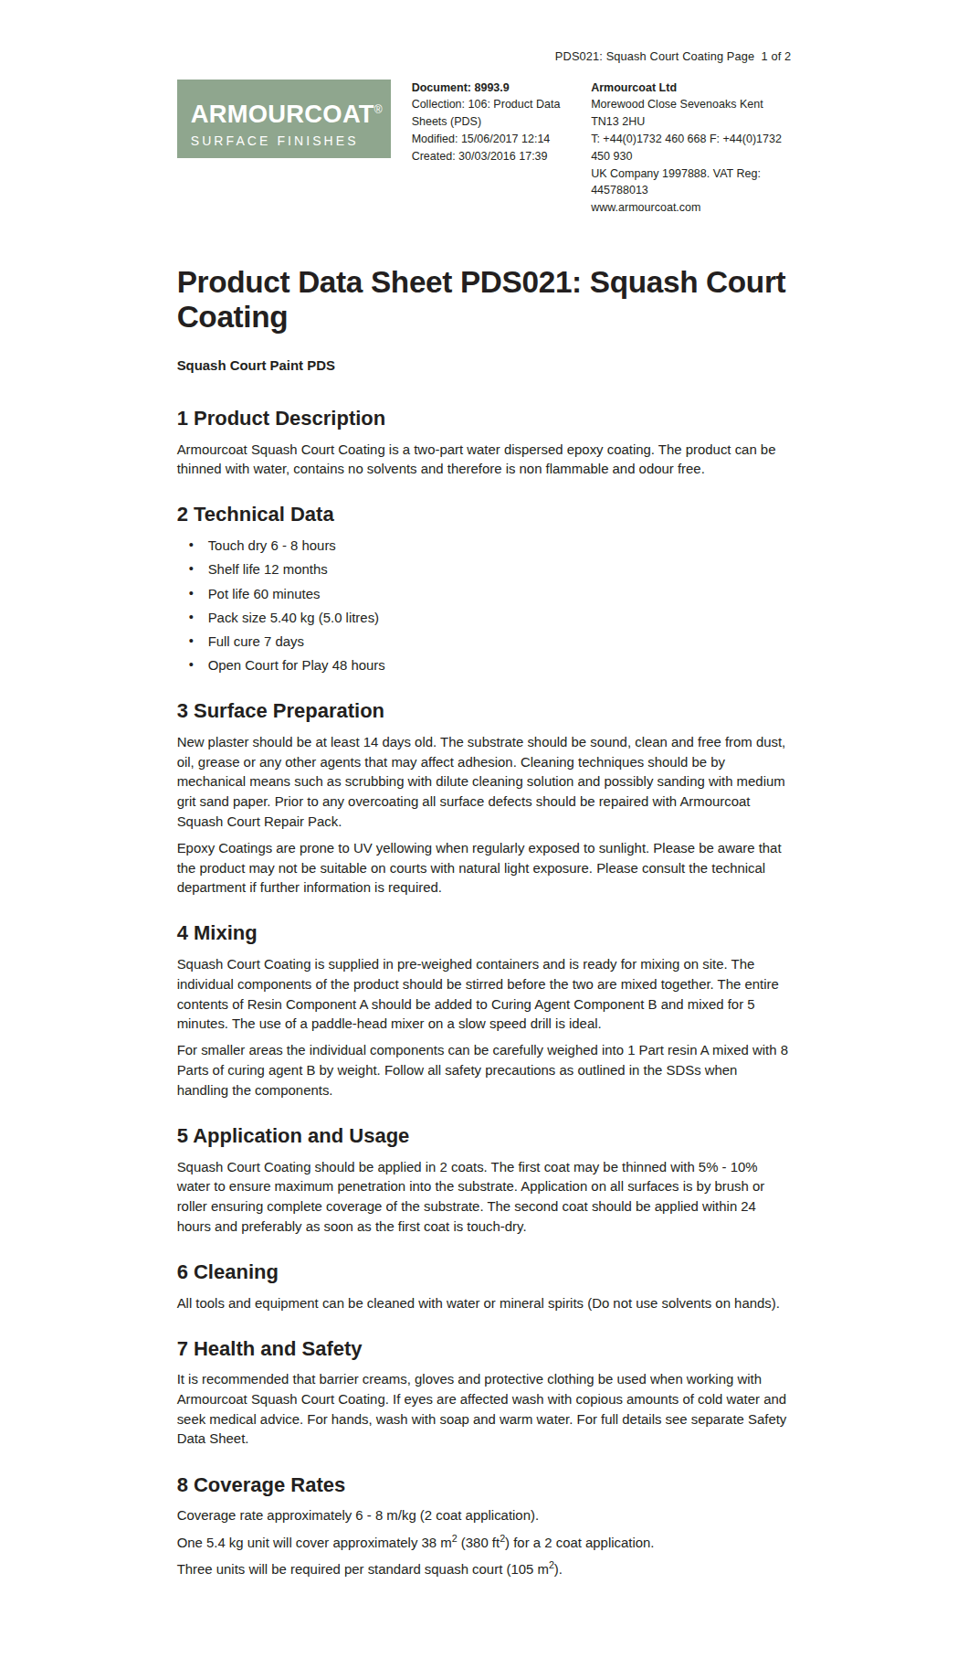PDS021: Squash Court Coating Page 1 of 2
ARMOURCOAT®
SURFACE FINISHES
Document: 8993.9
Collection: 106: Product Data Sheets (PDS)
Modified: 15/06/2017 12:14
Created: 30/03/2016 17:39
Armourcoat Ltd
Morewood Close Sevenoaks Kent TN13 2HU
T: +44(0)1732 460 668 F: +44(0)1732 450 930
UK Company 1997888. VAT Reg: 445788013
www.armourcoat.com
Product Data Sheet PDS021: Squash Court Coating
Squash Court Paint PDS
1 Product Description
Armourcoat Squash Court Coating is a two-part water dispersed epoxy coating. The product can be thinned with water, contains no solvents and therefore is non flammable and odour free.
2 Technical Data
Touch dry 6 - 8 hours
Shelf life 12 months
Pot life 60 minutes
Pack size 5.40 kg (5.0 litres)
Full cure 7 days
Open Court for Play 48 hours
3 Surface Preparation
New plaster should be at least 14 days old. The substrate should be sound, clean and free from dust, oil, grease or any other agents that may affect adhesion. Cleaning techniques should be by mechanical means such as scrubbing with dilute cleaning solution and possibly sanding with medium grit sand paper. Prior to any overcoating all surface defects should be repaired with Armourcoat Squash Court Repair Pack.
Epoxy Coatings are prone to UV yellowing when regularly exposed to sunlight. Please be aware that the product may not be suitable on courts with natural light exposure. Please consult the technical department if further information is required.
4 Mixing
Squash Court Coating is supplied in pre-weighed containers and is ready for mixing on site. The individual components of the product should be stirred before the two are mixed together. The entire contents of Resin Component A should be added to Curing Agent Component B and mixed for 5 minutes. The use of a paddle-head mixer on a slow speed drill is ideal.
For smaller areas the individual components can be carefully weighed into 1 Part resin A mixed with 8 Parts of curing agent B by weight. Follow all safety precautions as outlined in the SDSs when handling the components.
5 Application and Usage
Squash Court Coating should be applied in 2 coats. The first coat may be thinned with 5% - 10% water to ensure maximum penetration into the substrate. Application on all surfaces is by brush or roller ensuring complete coverage of the substrate. The second coat should be applied within 24 hours and preferably as soon as the first coat is touch-dry.
6 Cleaning
All tools and equipment can be cleaned with water or mineral spirits (Do not use solvents on hands).
7 Health and Safety
It is recommended that barrier creams, gloves and protective clothing be used when working with Armourcoat Squash Court Coating. If eyes are affected wash with copious amounts of cold water and seek medical advice. For hands, wash with soap and warm water. For full details see separate Safety Data Sheet.
8 Coverage Rates
Coverage rate approximately 6 - 8 m/kg (2 coat application).
One 5.4 kg unit will cover approximately 38 m2 (380 ft2) for a 2 coat application.
Three units will be required per standard squash court (105 m2).